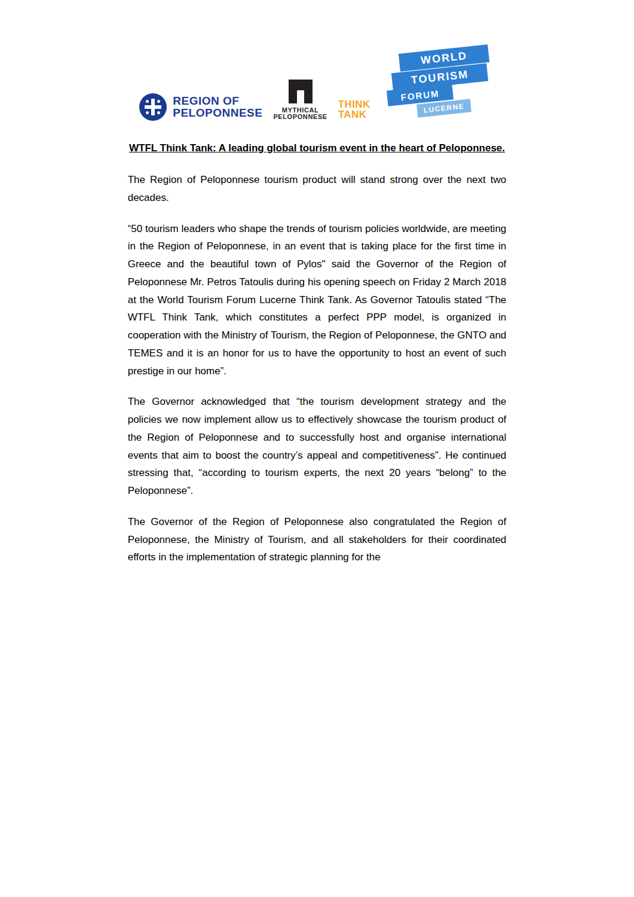REGION OF
PELOPONNESE
MYTHICAL
PELOPONNESE
THINK
TANK
WORLD
TOURISM
FORUM
LUCERNE
WTFL Think Tank: A leading global tourism event in the heart of Peloponnese.
The Region of Peloponnese tourism product will stand strong over the next two decades.
“50 tourism leaders who shape the trends of tourism policies worldwide, are meeting in the Region of Peloponnese, in an event that is taking place for the first time in Greece and the beautiful town of Pylos" said the Governor of the Region of Peloponnese Mr. Petros Tatoulis during his opening speech on Friday 2 March 2018 at the World Tourism Forum Lucerne Think Tank. As Governor Tatoulis stated “The WTFL Think Tank, which constitutes a perfect PPP model, is organized in cooperation with the Ministry of Tourism, the Region of Peloponnese, the GNTO and TEMES and it is an honor for us to have the opportunity to host an event of such prestige in our home”.
The Governor acknowledged that “the tourism development strategy and the policies we now implement allow us to effectively showcase the tourism product of the Region of Peloponnese and to successfully host and organise international events that aim to boost the country’s appeal and competitiveness”. He continued stressing that, “according to tourism experts, the next 20 years “belong” to the Peloponnese”.
The Governor of the Region of Peloponnese also congratulated the Region of Peloponnese, the Ministry of Tourism, and all stakeholders for their coordinated efforts in the implementation of strategic planning for the